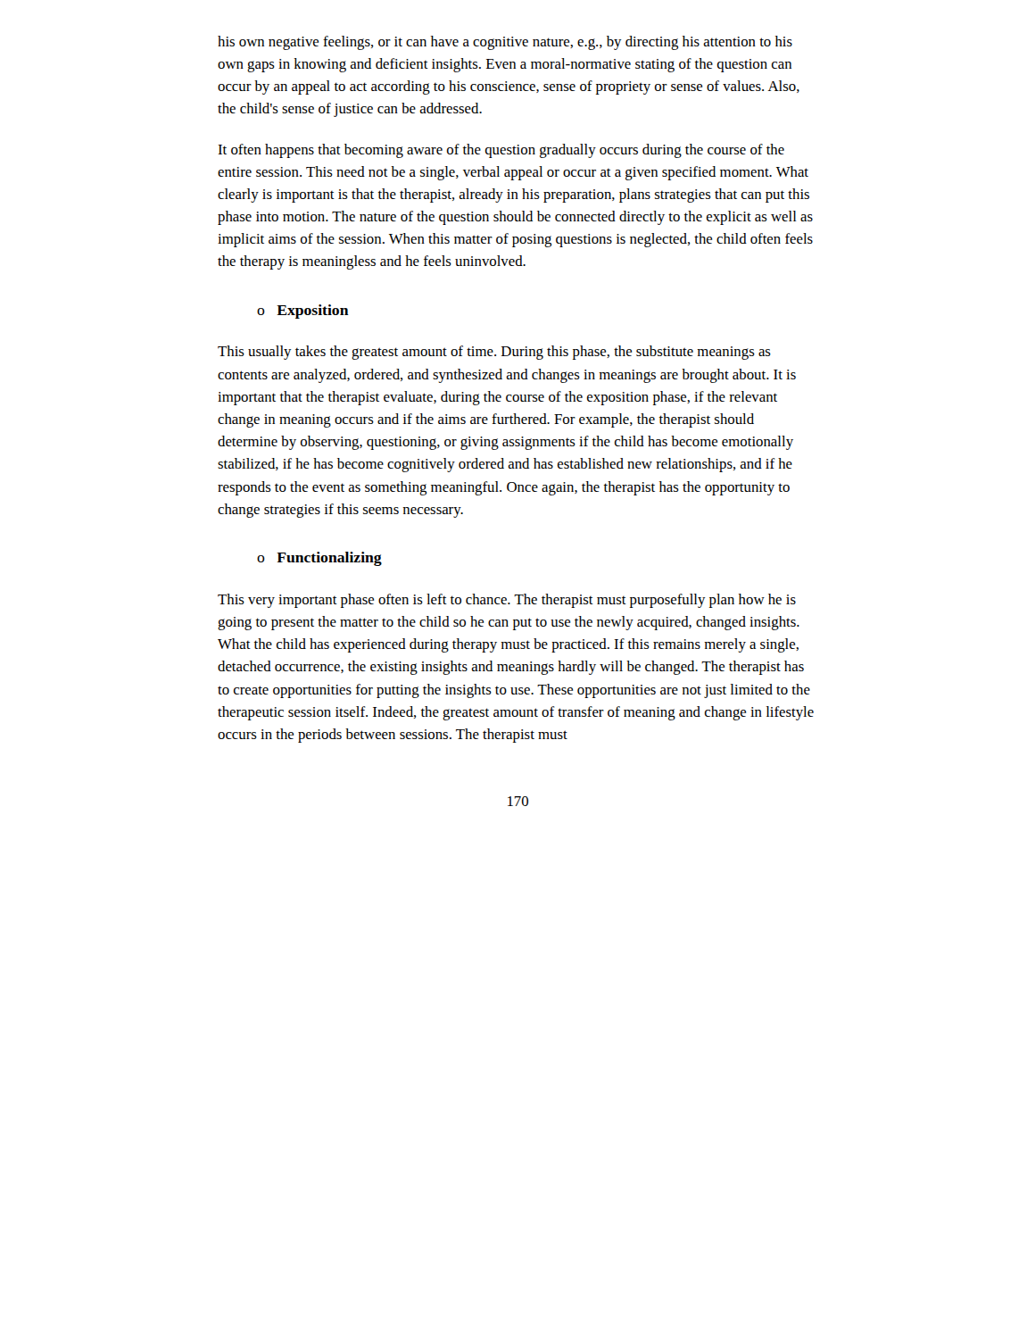his own negative feelings, or it can have a cognitive nature, e.g., by directing his attention to his own gaps in knowing and deficient insights. Even a moral-normative stating of the question can occur by an appeal to act according to his conscience, sense of propriety or sense of values. Also, the child's sense of justice can be addressed.
It often happens that becoming aware of the question gradually occurs during the course of the entire session. This need not be a single, verbal appeal or occur at a given specified moment. What clearly is important is that the therapist, already in his preparation, plans strategies that can put this phase into motion. The nature of the question should be connected directly to the explicit as well as implicit aims of the session. When this matter of posing questions is neglected, the child often feels the therapy is meaningless and he feels uninvolved.
Exposition
This usually takes the greatest amount of time. During this phase, the substitute meanings as contents are analyzed, ordered, and synthesized and changes in meanings are brought about. It is important that the therapist evaluate, during the course of the exposition phase, if the relevant change in meaning occurs and if the aims are furthered. For example, the therapist should determine by observing, questioning, or giving assignments if the child has become emotionally stabilized, if he has become cognitively ordered and has established new relationships, and if he responds to the event as something meaningful. Once again, the therapist has the opportunity to change strategies if this seems necessary.
Functionalizing
This very important phase often is left to chance. The therapist must purposefully plan how he is going to present the matter to the child so he can put to use the newly acquired, changed insights. What the child has experienced during therapy must be practiced. If this remains merely a single, detached occurrence, the existing insights and meanings hardly will be changed. The therapist has to create opportunities for putting the insights to use. These opportunities are not just limited to the therapeutic session itself. Indeed, the greatest amount of transfer of meaning and change in lifestyle occurs in the periods between sessions. The therapist must
170